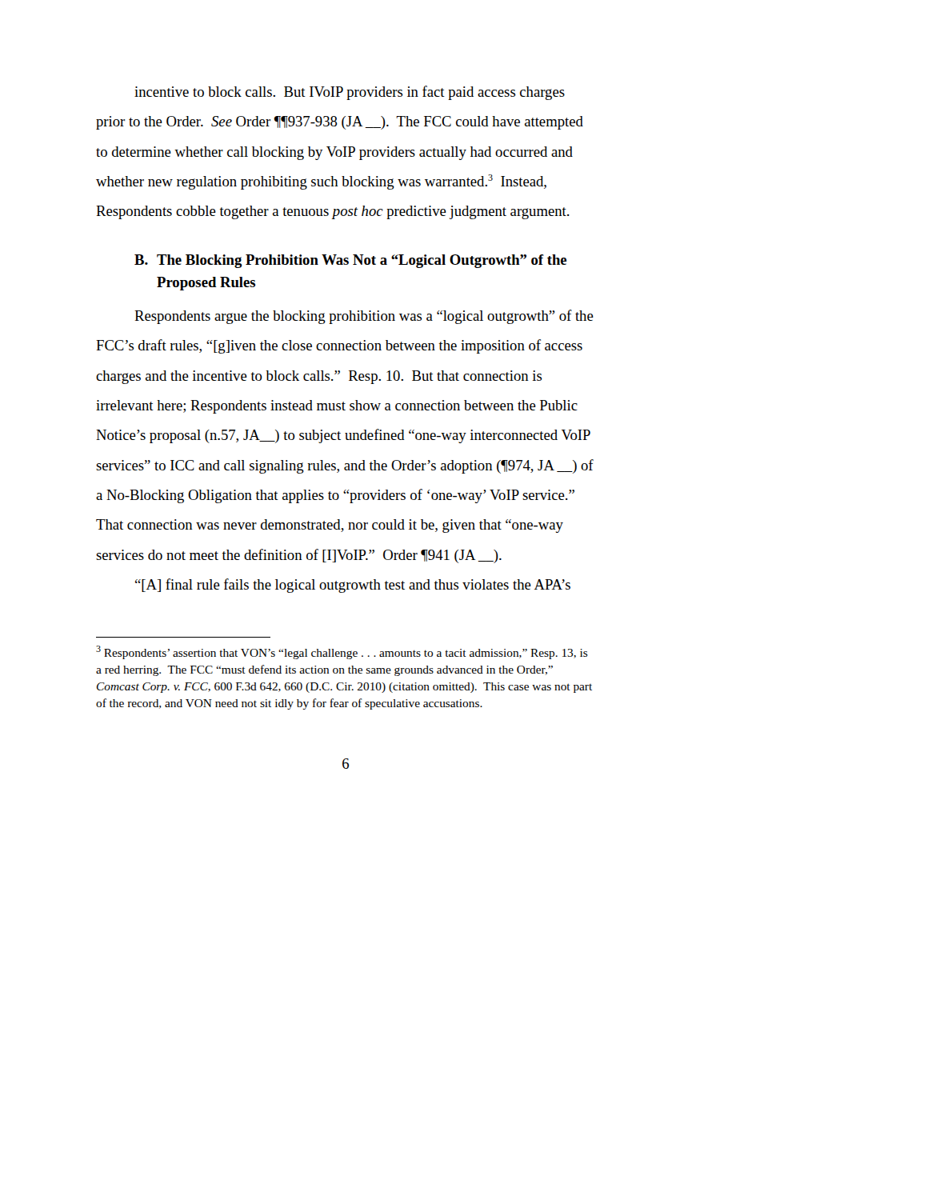incentive to block calls. But IVoIP providers in fact paid access charges prior to the Order. See Order ¶¶937-938 (JA __). The FCC could have attempted to determine whether call blocking by VoIP providers actually had occurred and whether new regulation prohibiting such blocking was warranted.3 Instead, Respondents cobble together a tenuous post hoc predictive judgment argument.
B. The Blocking Prohibition Was Not a “Logical Outgrowth” of the Proposed Rules
Respondents argue the blocking prohibition was a “logical outgrowth” of the FCC’s draft rules, “[g]iven the close connection between the imposition of access charges and the incentive to block calls.” Resp. 10. But that connection is irrelevant here; Respondents instead must show a connection between the Public Notice’s proposal (n.57, JA__) to subject undefined “one-way interconnected VoIP services” to ICC and call signaling rules, and the Order’s adoption (¶974, JA __) of a No-Blocking Obligation that applies to “providers of ‘one-way’ VoIP service.” That connection was never demonstrated, nor could it be, given that “one-way services do not meet the definition of [I]VoIP.” Order ¶941 (JA __).
“[A] final rule fails the logical outgrowth test and thus violates the APA’s
3 Respondents’ assertion that VON’s “legal challenge . . . amounts to a tacit admission,” Resp. 13, is a red herring. The FCC “must defend its action on the same grounds advanced in the Order,” Comcast Corp. v. FCC, 600 F.3d 642, 660 (D.C. Cir. 2010) (citation omitted). This case was not part of the record, and VON need not sit idly by for fear of speculative accusations.
6